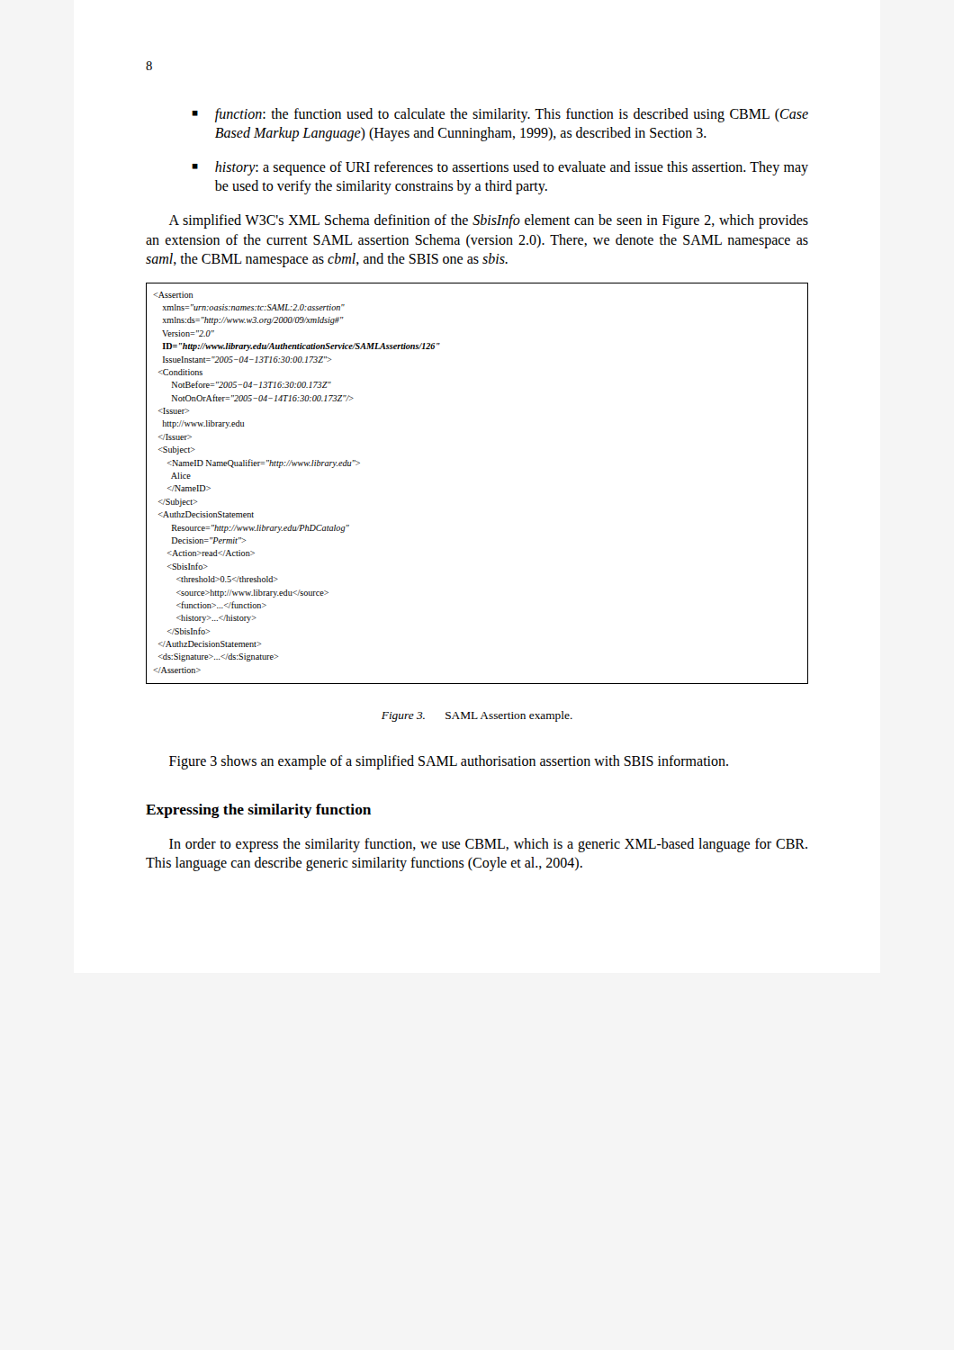8
function: the function used to calculate the similarity. This function is described using CBML (Case Based Markup Language) (Hayes and Cunningham, 1999), as described in Section 3.
history: a sequence of URI references to assertions used to evaluate and issue this assertion. They may be used to verify the similarity constrains by a third party.
A simplified W3C's XML Schema definition of the SbisInfo element can be seen in Figure 2, which provides an extension of the current SAML assertion Schema (version 2.0). There, we denote the SAML namespace as saml, the CBML namespace as cbml, and the SBIS one as sbis.
<Assertion
xmlns="urn:oasis:names:tc:SAML:2.0:assertion"
xmlns:ds="http://www.w3.org/2000/09/xmldsig#"
Version="2.0"
ID="http://www.library.edu/AuthenticationService/SAMLAssertions/126"
IssueInstant="2005−04−13T16:30:00.173Z">
<Conditions
NotBefore="2005−04−13T16:30:00.173Z"
NotOnOrAfter="2005−04−14T16:30:00.173Z"/>
<Issuer>
http://www.library.edu
</Issuer>
<Subject>
<NameID NameQualifier="http://www.library.edu">
Alice
</NameID>
</Subject>
<AuthzDecisionStatement
Resource="http://www.library.edu/PhDCatalog"
Decision="Permit">
<Action>read</Action>
<SbisInfo>
<threshold>0.5</threshold>
<source>http://www.library.edu</source>
<function>...</function>
<history>...</history>
</SbisInfo>
</AuthzDecisionStatement>
<ds:Signature>...</ds:Signature>
</Assertion>
Figure 3. SAML Assertion example.
Figure 3 shows an example of a simplified SAML authorisation assertion with SBIS information.
Expressing the similarity function
In order to express the similarity function, we use CBML, which is a generic XML-based language for CBR. This language can describe generic similarity functions (Coyle et al., 2004).